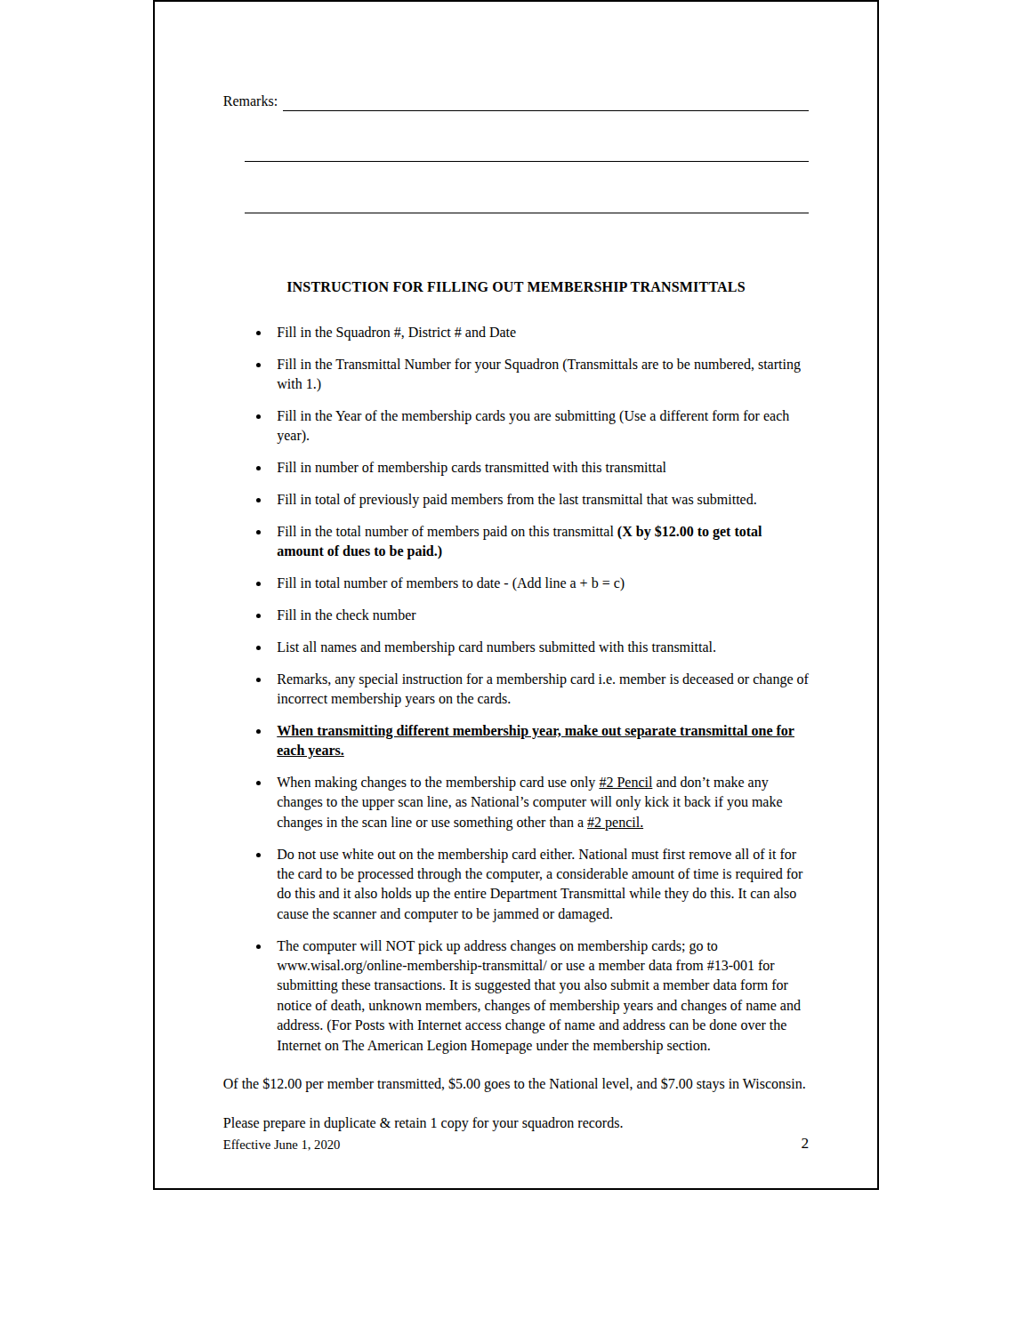Remarks:
INSTRUCTION FOR FILLING OUT MEMBERSHIP TRANSMITTALS
Fill in the Squadron #, District # and Date
Fill in the Transmittal Number for your Squadron (Transmittals are to be numbered, starting with 1.)
Fill in the Year of the membership cards you are submitting (Use a different form for each year).
Fill in number of membership cards transmitted with this transmittal
Fill in total of previously paid members from the last transmittal that was submitted.
Fill in the total number of members paid on this transmittal (X by $12.00 to get total amount of dues to be paid.)
Fill in total number of members to date - (Add line a + b = c)
Fill in the check number
List all names and membership card numbers submitted with this transmittal.
Remarks, any special instruction for a membership card i.e. member is deceased or change of incorrect membership years on the cards.
When transmitting different membership year, make out separate transmittal one for each years.
When making changes to the membership card use only #2 Pencil and don’t make any changes to the upper scan line, as National’s computer will only kick it back if you make changes in the scan line or use something other than a #2 pencil.
Do not use white out on the membership card either. National must first remove all of it for the card to be processed through the computer, a considerable amount of time is required for do this and it also holds up the entire Department Transmittal while they do this. It can also cause the scanner and computer to be jammed or damaged.
The computer will NOT pick up address changes on membership cards; go to www.wisal.org/online-membership-transmittal/ or use a member data from #13-001 for submitting these transactions. It is suggested that you also submit a member data form for notice of death, unknown members, changes of membership years and changes of name and address. (For Posts with Internet access change of name and address can be done over the Internet on The American Legion Homepage under the membership section.
Of the $12.00 per member transmitted, $5.00 goes to the National level, and $7.00 stays in Wisconsin.
Please prepare in duplicate & retain 1 copy for your squadron records.
Effective June 1, 2020 2